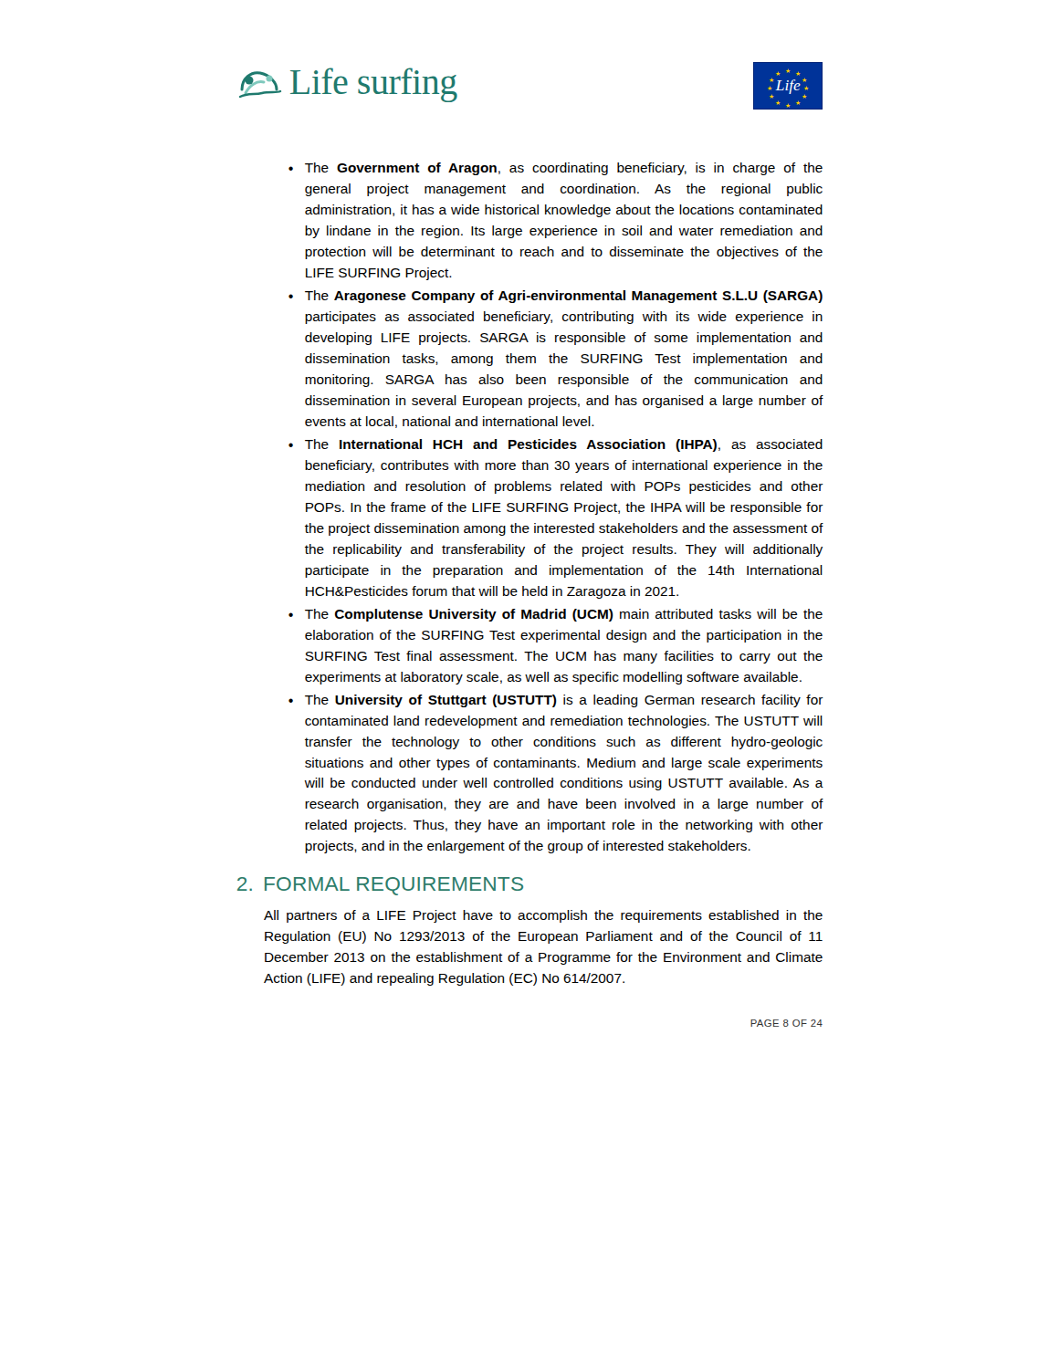Life surfing
★ ★ ★ ★ ★ ★ ★ ★ ★ ★ ★ ★
Life
The Government of Aragon, as coordinating beneficiary, is in charge of the general project management and coordination. As the regional public administration, it has a wide historical knowledge about the locations contaminated by lindane in the region. Its large experience in soil and water remediation and protection will be determinant to reach and to disseminate the objectives of the LIFE SURFING Project.
The Aragonese Company of Agri-environmental Management S.L.U (SARGA) participates as associated beneficiary, contributing with its wide experience in developing LIFE projects. SARGA is responsible of some implementation and dissemination tasks, among them the SURFING Test implementation and monitoring. SARGA has also been responsible of the communication and dissemination in several European projects, and has organised a large number of events at local, national and international level.
The International HCH and Pesticides Association (IHPA), as associated beneficiary, contributes with more than 30 years of international experience in the mediation and resolution of problems related with POPs pesticides and other POPs. In the frame of the LIFE SURFING Project, the IHPA will be responsible for the project dissemination among the interested stakeholders and the assessment of the replicability and transferability of the project results. They will additionally participate in the preparation and implementation of the 14th International HCH&Pesticides forum that will be held in Zaragoza in 2021.
The Complutense University of Madrid (UCM) main attributed tasks will be the elaboration of the SURFING Test experimental design and the participation in the SURFING Test final assessment. The UCM has many facilities to carry out the experiments at laboratory scale, as well as specific modelling software available.
The University of Stuttgart (USTUTT) is a leading German research facility for contaminated land redevelopment and remediation technologies. The USTUTT will transfer the technology to other conditions such as different hydro-geologic situations and other types of contaminants. Medium and large scale experiments will be conducted under well controlled conditions using USTUTT available. As a research organisation, they are and have been involved in a large number of related projects. Thus, they have an important role in the networking with other projects, and in the enlargement of the group of interested stakeholders.
2. FORMAL REQUIREMENTS
All partners of a LIFE Project have to accomplish the requirements established in the Regulation (EU) No 1293/2013 of the European Parliament and of the Council of 11 December 2013 on the establishment of a Programme for the Environment and Climate Action (LIFE) and repealing Regulation (EC) No 614/2007.
PAGE 8 OF 24